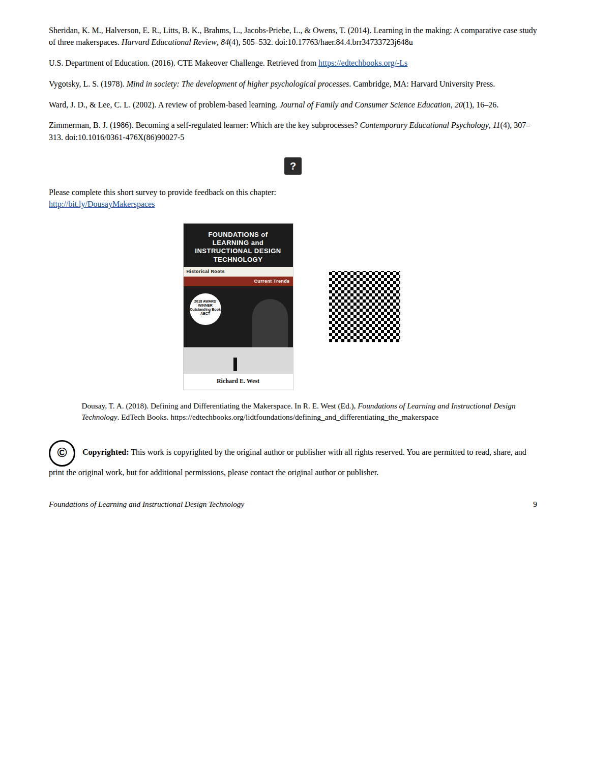Sheridan, K. M., Halverson, E. R., Litts, B. K., Brahms, L., Jacobs-Priebe, L., & Owens, T. (2014). Learning in the making: A comparative case study of three makerspaces. Harvard Educational Review, 84(4), 505–532. doi:10.17763/haer.84.4.brr34733723j648u
U.S. Department of Education. (2016). CTE Makeover Challenge. Retrieved from https://edtechbooks.org/-Ls
Vygotsky, L. S. (1978). Mind in society: The development of higher psychological processes. Cambridge, MA: Harvard University Press.
Ward, J. D., & Lee, C. L. (2002). A review of problem-based learning. Journal of Family and Consumer Science Education, 20(1), 16–26.
Zimmerman, B. J. (1986). Becoming a self-regulated learner: Which are the key subprocesses? Contemporary Educational Psychology, 11(4), 307–313. doi:10.1016/0361-476X(86)90027-5
?
Please complete this short survey to provide feedback on this chapter:
http://bit.ly/DousayMakerspaces
FOUNDATIONS of
LEARNING and
INSTRUCTIONAL DESIGN
TECHNOLOGY
Historical Roots
Current Trends
2018 AWARD
WINNER
Outstanding Book
AECT
Richard E. West
Dousay, T. A. (2018). Defining and Differentiating the Makerspace. In R. E. West (Ed.), Foundations of Learning and Instructional Design Technology. EdTech Books. https://edtechbooks.org/lidtfoundations/defining_and_differentiating_the_makerspace
©
Copyrighted: This work is copyrighted by the original author or publisher with all rights reserved. You are permitted to read, share, and print the original work, but for additional permissions, please contact the original author or publisher.
Foundations of Learning and Instructional Design Technology 9